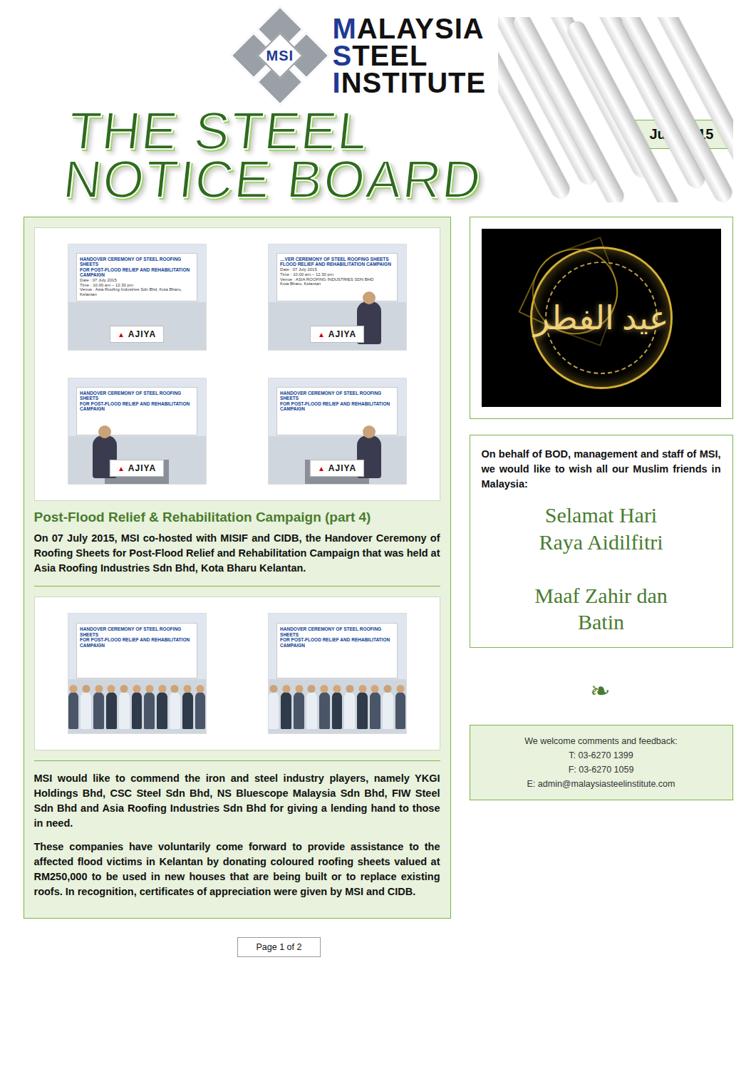MSI
MALAYSIA
STEEL
INSTITUTE
July 2015
THE STEEL
NOTICE BOARD
Handover Ceremony of Steel Roofing Sheets
for Post-Flood Relief and Rehabilitation Campaign
Date : 07 July 2015
Time : 10.00 am – 12.30 pm
Venue : Asia Roofing Industries Sdn Bhd, Kota Bharu, Kelantan
AJIYA
…VER CEREMONY OF STEEL ROOFING SHEETS
FLOOD RELIEF AND REHABILITATION CAMPAIGN
Date : 07 July 2015
Time : 10.00 am – 12.30 pm
Venue : ASIA ROOFING INDUSTRIES SDN BHD
Kota Bharu, Kelantan
AJIYA
HANDOVER CEREMONY OF STEEL ROOFING SHEETS
FOR POST-FLOOD RELIEF AND REHABILITATION CAMPAIGN
AJIYA
HANDOVER CEREMONY OF STEEL ROOFING SHEETS
FOR POST-FLOOD RELIEF AND REHABILITATION CAMPAIGN
AJIYA
Post-Flood Relief & Rehabilitation Campaign (part 4)
On 07 July 2015, MSI co-hosted with MISIF and CIDB, the Handover Ceremony of Roofing Sheets for Post-Flood Relief and Rehabilitation Campaign that was held at Asia Roofing Industries Sdn Bhd, Kota Bharu Kelantan.
HANDOVER CEREMONY OF STEEL ROOFING SHEETS
FOR POST-FLOOD RELIEF AND REHABILITATION CAMPAIGN
HANDOVER CEREMONY OF STEEL ROOFING SHEETS
FOR POST-FLOOD RELIEF AND REHABILITATION CAMPAIGN
MSI would like to commend the iron and steel industry players, namely YKGI Holdings Bhd, CSC Steel Sdn Bhd, NS Bluescope Malaysia Sdn Bhd, FIW Steel Sdn Bhd and Asia Roofing Industries Sdn Bhd for giving a lending hand to those in need.
These companies have voluntarily come forward to provide assistance to the affected flood victims in Kelantan by donating coloured roofing sheets valued at RM250,000 to be used in new houses that are being built or to replace existing roofs. In recognition, certificates of appreciation were given by MSI and CIDB.
عيد الفطر
On behalf of BOD, management and staff of MSI, we would like to wish all our Muslim friends in Malaysia:
Selamat Hari
Raya Aidilfitri
Maaf Zahir dan
Batin
❧
We welcome comments and feedback:
T: 03-6270 1399
F: 03-6270 1059
E: admin@malaysiasteelinstitute.com
Page 1 of 2